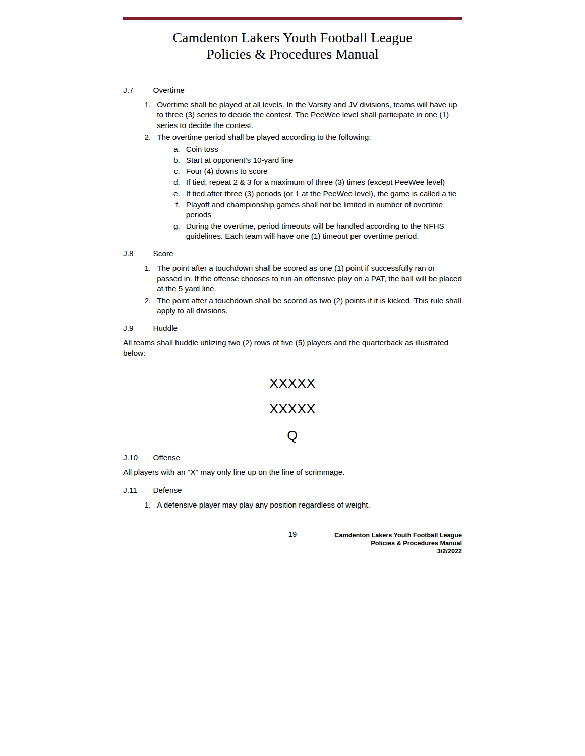Camdenton Lakers Youth Football League
Policies & Procedures Manual
J.7 Overtime
Overtime shall be played at all levels. In the Varsity and JV divisions, teams will have up to three (3) series to decide the contest. The PeeWee level shall participate in one (1) series to decide the contest.
The overtime period shall be played according to the following:
Coin toss
Start at opponent’s 10-yard line
Four (4) downs to score
If tied, repeat 2 & 3 for a maximum of three (3) times (except PeeWee level)
If tied after three (3) periods (or 1 at the PeeWee level), the game is called a tie
Playoff and championship games shall not be limited in number of overtime periods
During the overtime, period timeouts will be handled according to the NFHS guidelines. Each team will have one (1) timeout per overtime period.
J.8 Score
The point after a touchdown shall be scored as one (1) point if successfully ran or passed in. If the offense chooses to run an offensive play on a PAT, the ball will be placed at the 5 yard line.
The point after a touchdown shall be scored as two (2) points if it is kicked. This rule shall apply to all divisions.
J.9 Huddle
All teams shall huddle utilizing two (2) rows of five (5) players and the quarterback as illustrated below:
XXXXX
XXXXX Q
J.10 Offense
All players with an "X" may only line up on the line of scrimmage.
J.11 Defense
A defensive player may play any position regardless of weight.
19
Camdenton Lakers Youth Football League
Policies & Procedures Manual
3/2/2022